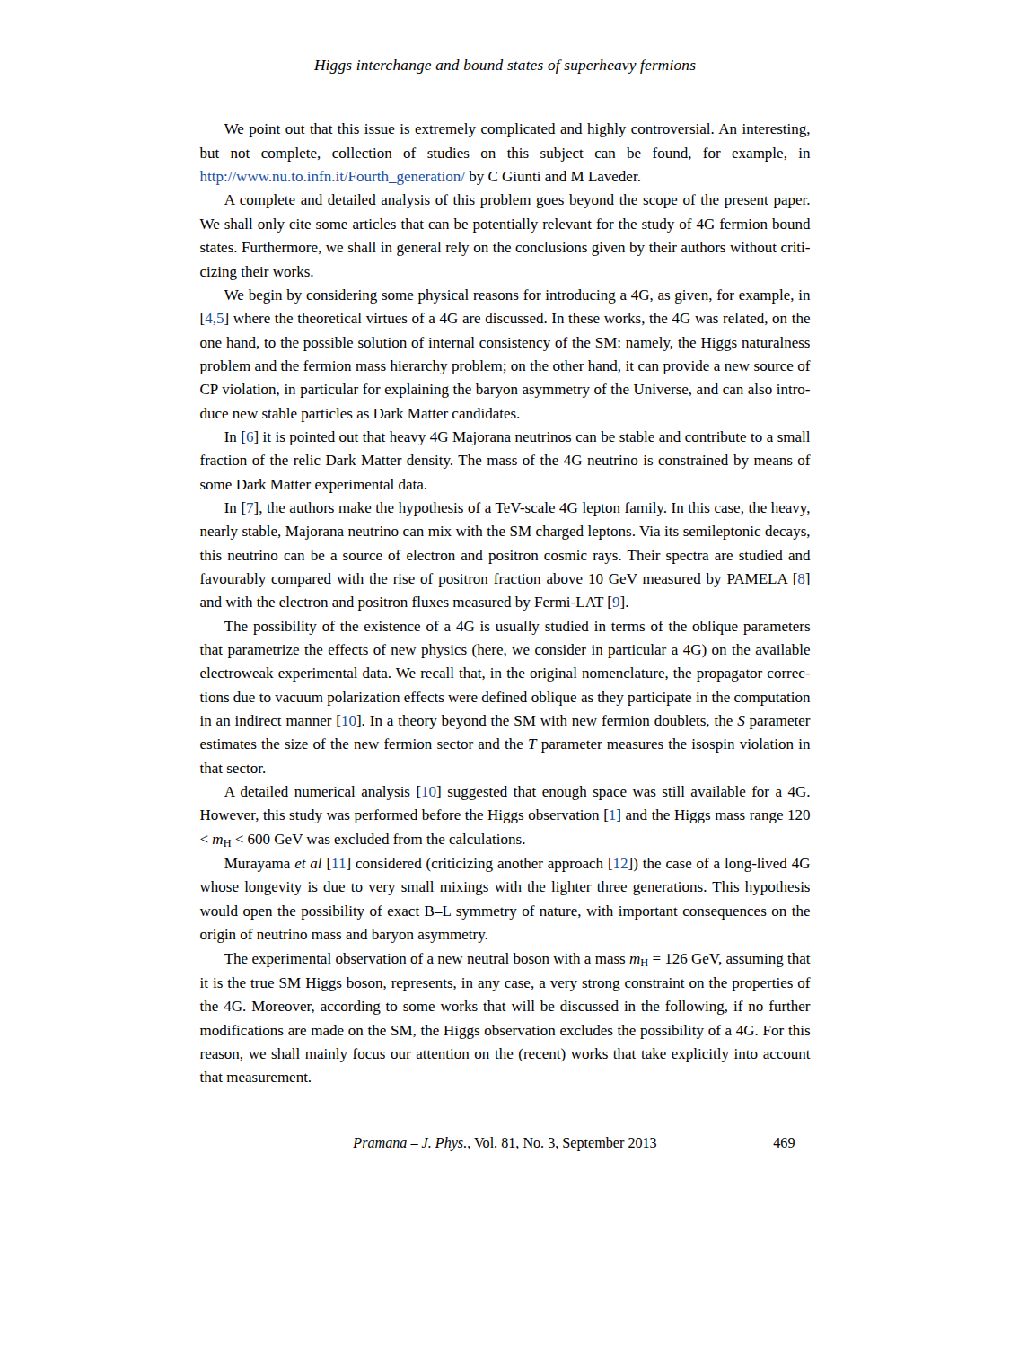Higgs interchange and bound states of superheavy fermions
We point out that this issue is extremely complicated and highly controversial. An interesting, but not complete, collection of studies on this subject can be found, for example, in http://www.nu.to.infn.it/Fourth_generation/ by C Giunti and M Laveder.
A complete and detailed analysis of this problem goes beyond the scope of the present paper. We shall only cite some articles that can be potentially relevant for the study of 4G fermion bound states. Furthermore, we shall in general rely on the conclusions given by their authors without criticizing their works.
We begin by considering some physical reasons for introducing a 4G, as given, for example, in [4,5] where the theoretical virtues of a 4G are discussed. In these works, the 4G was related, on the one hand, to the possible solution of internal consistency of the SM: namely, the Higgs naturalness problem and the fermion mass hierarchy problem; on the other hand, it can provide a new source of CP violation, in particular for explaining the baryon asymmetry of the Universe, and can also introduce new stable particles as Dark Matter candidates.
In [6] it is pointed out that heavy 4G Majorana neutrinos can be stable and contribute to a small fraction of the relic Dark Matter density. The mass of the 4G neutrino is constrained by means of some Dark Matter experimental data.
In [7], the authors make the hypothesis of a TeV-scale 4G lepton family. In this case, the heavy, nearly stable, Majorana neutrino can mix with the SM charged leptons. Via its semileptonic decays, this neutrino can be a source of electron and positron cosmic rays. Their spectra are studied and favourably compared with the rise of positron fraction above 10 GeV measured by PAMELA [8] and with the electron and positron fluxes measured by Fermi-LAT [9].
The possibility of the existence of a 4G is usually studied in terms of the oblique parameters that parametrize the effects of new physics (here, we consider in particular a 4G) on the available electroweak experimental data. We recall that, in the original nomenclature, the propagator corrections due to vacuum polarization effects were defined oblique as they participate in the computation in an indirect manner [10]. In a theory beyond the SM with new fermion doublets, the S parameter estimates the size of the new fermion sector and the T parameter measures the isospin violation in that sector.
A detailed numerical analysis [10] suggested that enough space was still available for a 4G. However, this study was performed before the Higgs observation [1] and the Higgs mass range 120 < mH < 600 GeV was excluded from the calculations.
Murayama et al [11] considered (criticizing another approach [12]) the case of a long-lived 4G whose longevity is due to very small mixings with the lighter three generations. This hypothesis would open the possibility of exact B–L symmetry of nature, with important consequences on the origin of neutrino mass and baryon asymmetry.
The experimental observation of a new neutral boson with a mass mH = 126 GeV, assuming that it is the true SM Higgs boson, represents, in any case, a very strong constraint on the properties of the 4G. Moreover, according to some works that will be discussed in the following, if no further modifications are made on the SM, the Higgs observation excludes the possibility of a 4G. For this reason, we shall mainly focus our attention on the (recent) works that take explicitly into account that measurement.
Pramana – J. Phys., Vol. 81, No. 3, September 2013 469